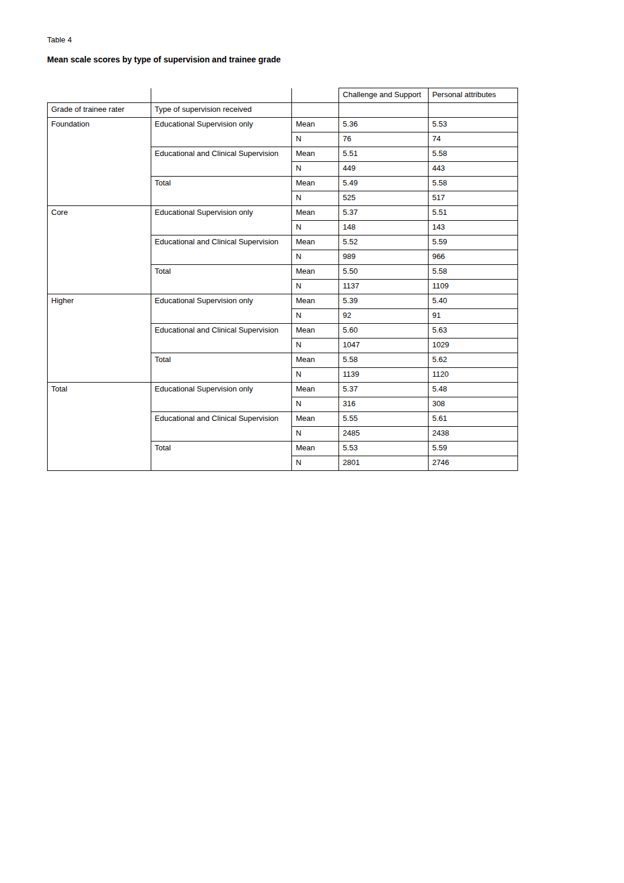Table 4
Mean scale scores by type of supervision and trainee grade
| | | | Challenge and Support | Personal attributes |
| --- | --- | --- | --- | --- |
| Grade of trainee rater | Type of supervision received | | | |
| Foundation | Educational Supervision only | Mean | 5.36 | 5.53 |
| N | 76 | 74 |
| Educational and Clinical Supervision | Mean | 5.51 | 5.58 |
| N | 449 | 443 |
| Total | Mean | 5.49 | 5.58 |
| N | 525 | 517 |
| Core | Educational Supervision only | Mean | 5.37 | 5.51 |
| N | 148 | 143 |
| Educational and Clinical Supervision | Mean | 5.52 | 5.59 |
| N | 989 | 966 |
| Total | Mean | 5.50 | 5.58 |
| N | 1137 | 1109 |
| Higher | Educational Supervision only | Mean | 5.39 | 5.40 |
| N | 92 | 91 |
| Educational and Clinical Supervision | Mean | 5.60 | 5.63 |
| N | 1047 | 1029 |
| Total | Mean | 5.58 | 5.62 |
| N | 1139 | 1120 |
| Total | Educational Supervision only | Mean | 5.37 | 5.48 |
| N | 316 | 308 |
| Educational and Clinical Supervision | Mean | 5.55 | 5.61 |
| N | 2485 | 2438 |
| Total | Mean | 5.53 | 5.59 |
| N | 2801 | 2746 |